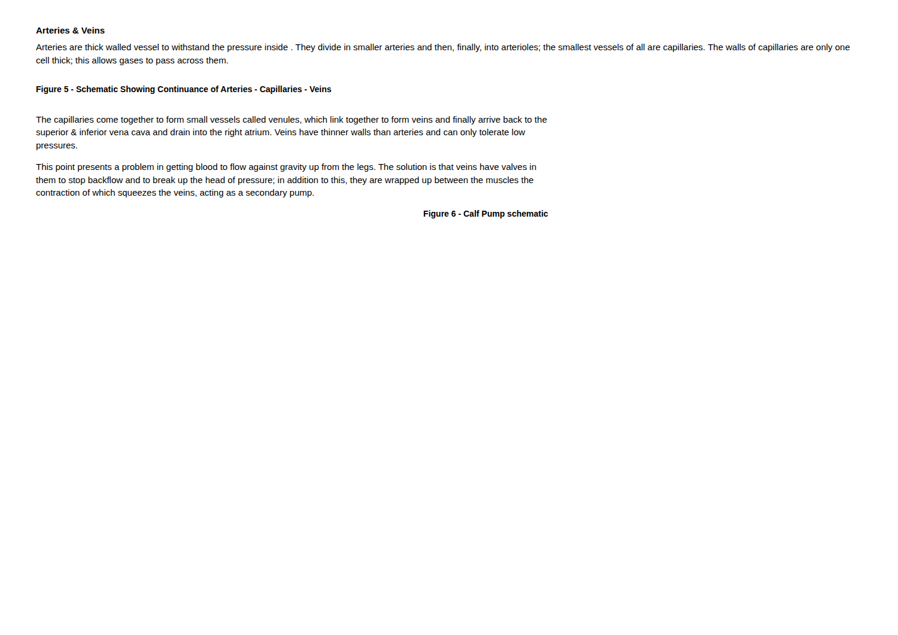Arteries & Veins
Arteries are thick walled vessel to withstand the pressure inside . They divide in smaller arteries and then, finally, into arterioles; the smallest vessels of all are capillaries. The walls of capillaries are only one cell thick; this allows gases to pass across them.
Figure 5 - Schematic Showing Continuance of Arteries - Capillaries - Veins
The capillaries come together to form small vessels called venules, which link together to form veins and finally arrive back to the superior & inferior vena cava and drain into the right atrium. Veins have thinner walls than arteries and can only tolerate low pressures.
This point presents a problem in getting blood to flow against gravity up from the legs. The solution is that veins have valves in them to stop backflow and to break up the head of pressure; in addition to this, they are wrapped up between the muscles the contraction of which squeezes the veins, acting as a secondary pump.
Figure 6 - Calf Pump schematic